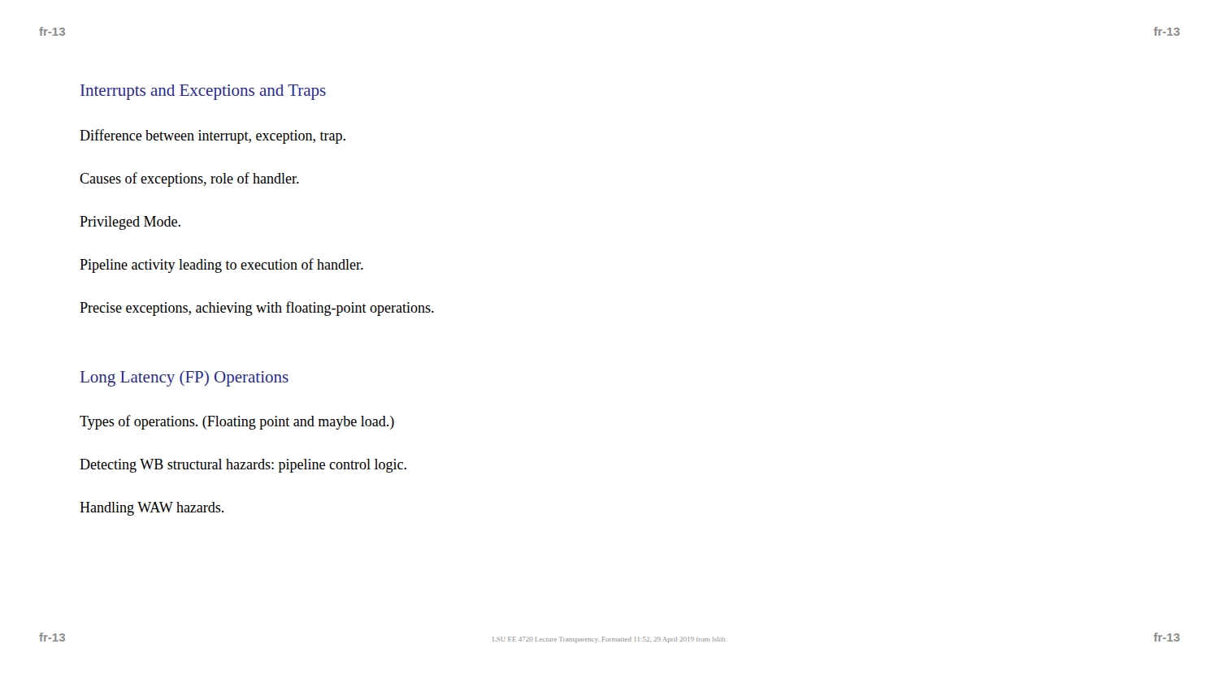fr-13
fr-13
Interrupts and Exceptions and Traps
Difference between interrupt, exception, trap.
Causes of exceptions, role of handler.
Privileged Mode.
Pipeline activity leading to execution of handler.
Precise exceptions, achieving with floating-point operations.
Long Latency (FP) Operations
Types of operations. (Floating point and maybe load.)
Detecting WB structural hazards: pipeline control logic.
Handling WAW hazards.
LSU EE 4720 Lecture Transparency. Formatted 11:52, 29 April 2019 from lslifr.
fr-13
fr-13